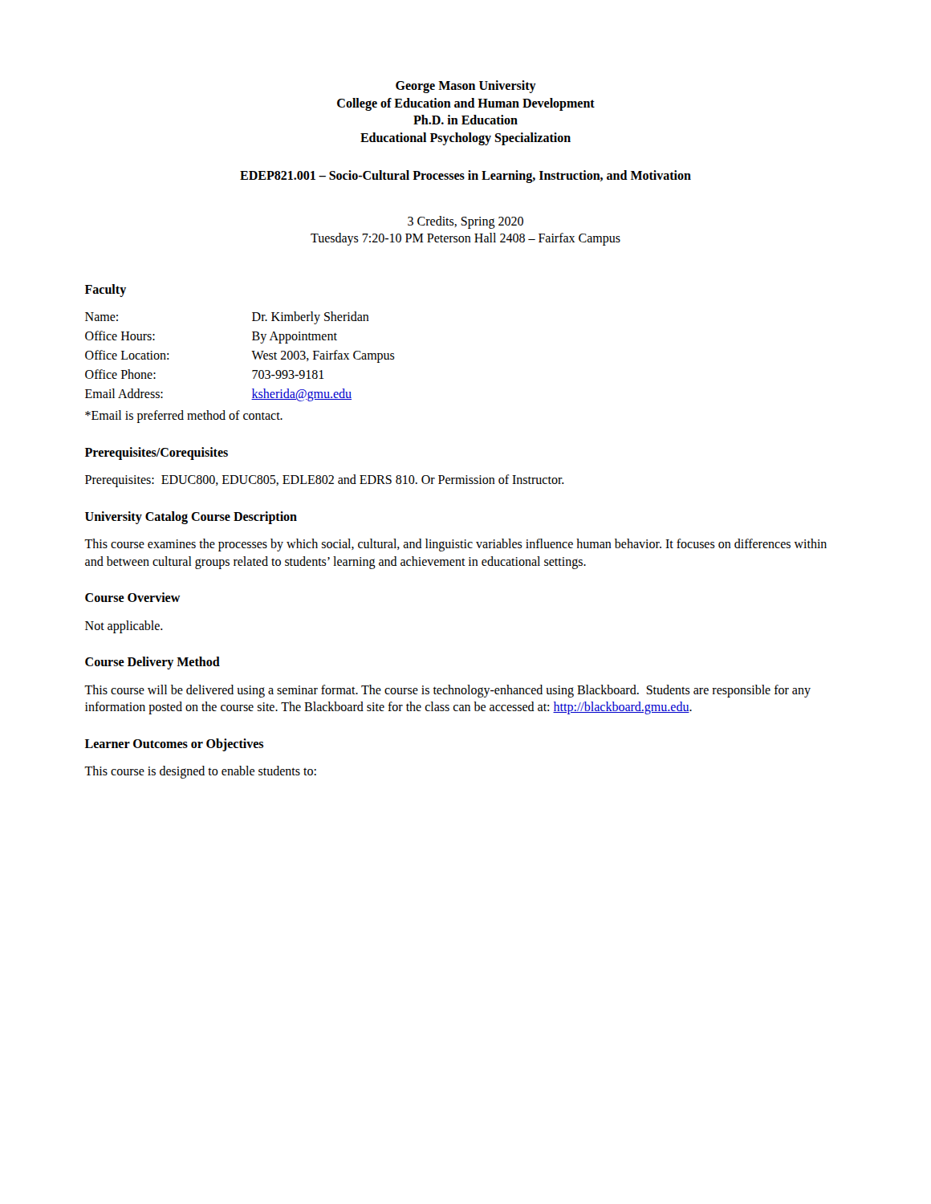George Mason University
College of Education and Human Development
Ph.D. in Education
Educational Psychology Specialization
EDEP821.001 – Socio-Cultural Processes in Learning, Instruction, and Motivation
3 Credits, Spring 2020
Tuesdays 7:20-10 PM Peterson Hall 2408 – Fairfax Campus
Faculty
| Name: | Dr. Kimberly Sheridan |
| Office Hours: | By Appointment |
| Office Location: | West 2003, Fairfax Campus |
| Office Phone: | 703-993-9181 |
| Email Address: | ksherida@gmu.edu |
*Email is preferred method of contact.
Prerequisites/Corequisites
Prerequisites: EDUC800, EDUC805, EDLE802 and EDRS 810. Or Permission of Instructor.
University Catalog Course Description
This course examines the processes by which social, cultural, and linguistic variables influence human behavior. It focuses on differences within and between cultural groups related to students’ learning and achievement in educational settings.
Course Overview
Not applicable.
Course Delivery Method
This course will be delivered using a seminar format. The course is technology-enhanced using Blackboard. Students are responsible for any information posted on the course site. The Blackboard site for the class can be accessed at: http://blackboard.gmu.edu.
Learner Outcomes or Objectives
This course is designed to enable students to: